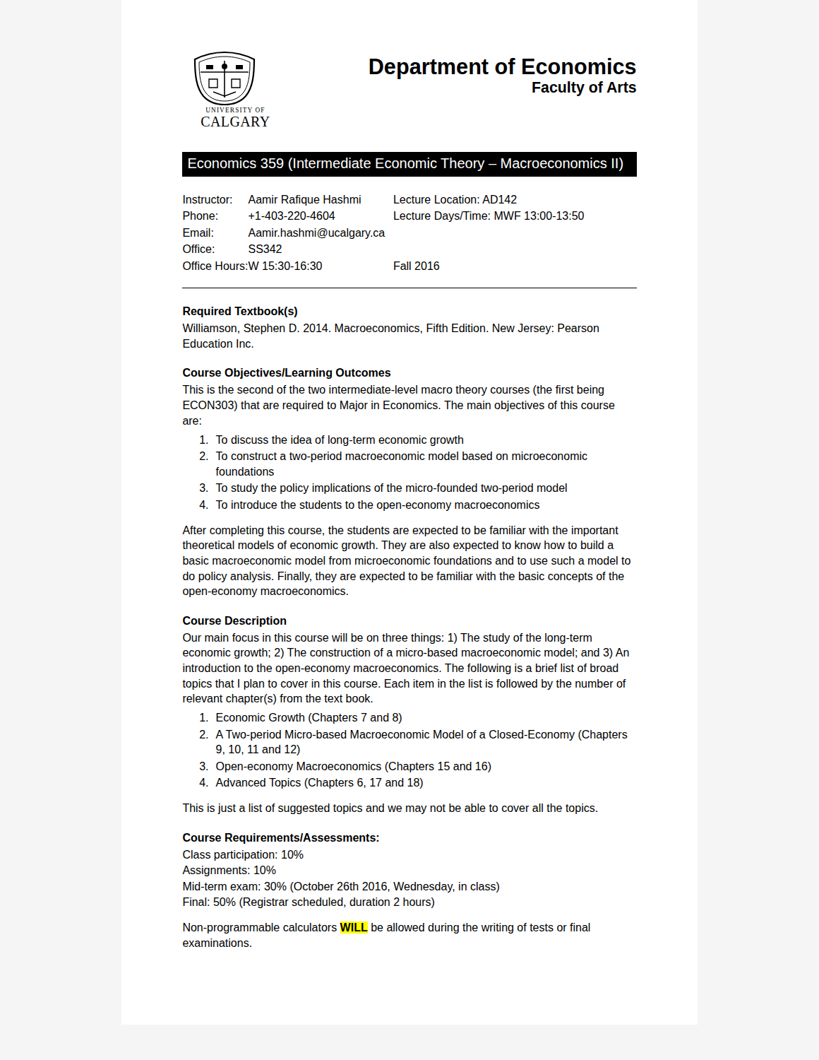UNIVERSITY OF
CALGARY
Department of Economics
Faculty of Arts
Economics 359 (Intermediate Economic Theory – Macroeconomics II)
| Instructor: | Aamir Rafique Hashmi | Lecture Location: AD142 |
| Phone: | +1-403-220-4604 | Lecture Days/Time: MWF 13:00-13:50 |
| Email: | Aamir.hashmi@ucalgary.ca | |
| Office: | SS342 | |
| Office Hours: | W 15:30-16:30 | Fall 2016 |
Required Textbook(s)
Williamson, Stephen D. 2014. Macroeconomics, Fifth Edition. New Jersey: Pearson Education Inc.
Course Objectives/Learning Outcomes
This is the second of the two intermediate-level macro theory courses (the first being ECON303) that are required to Major in Economics. The main objectives of this course are:
To discuss the idea of long-term economic growth
To construct a two-period macroeconomic model based on microeconomic foundations
To study the policy implications of the micro-founded two-period model
To introduce the students to the open-economy macroeconomics
After completing this course, the students are expected to be familiar with the important theoretical models of economic growth. They are also expected to know how to build a basic macroeconomic model from microeconomic foundations and to use such a model to do policy analysis. Finally, they are expected to be familiar with the basic concepts of the open-economy macroeconomics.
Course Description
Our main focus in this course will be on three things: 1) The study of the long-term economic growth; 2) The construction of a micro-based macroeconomic model; and 3) An introduction to the open-economy macroeconomics. The following is a brief list of broad topics that I plan to cover in this course. Each item in the list is followed by the number of relevant chapter(s) from the text book.
Economic Growth (Chapters 7 and 8)
A Two-period Micro-based Macroeconomic Model of a Closed-Economy (Chapters 9, 10, 11 and 12)
Open-economy Macroeconomics (Chapters 15 and 16)
Advanced Topics (Chapters 6, 17 and 18)
This is just a list of suggested topics and we may not be able to cover all the topics.
Course Requirements/Assessments:
Class participation: 10%
Assignments: 10%
Mid-term exam: 30% (October 26th 2016, Wednesday, in class)
Final: 50% (Registrar scheduled, duration 2 hours)
Non-programmable calculators WILL be allowed during the writing of tests or final examinations.